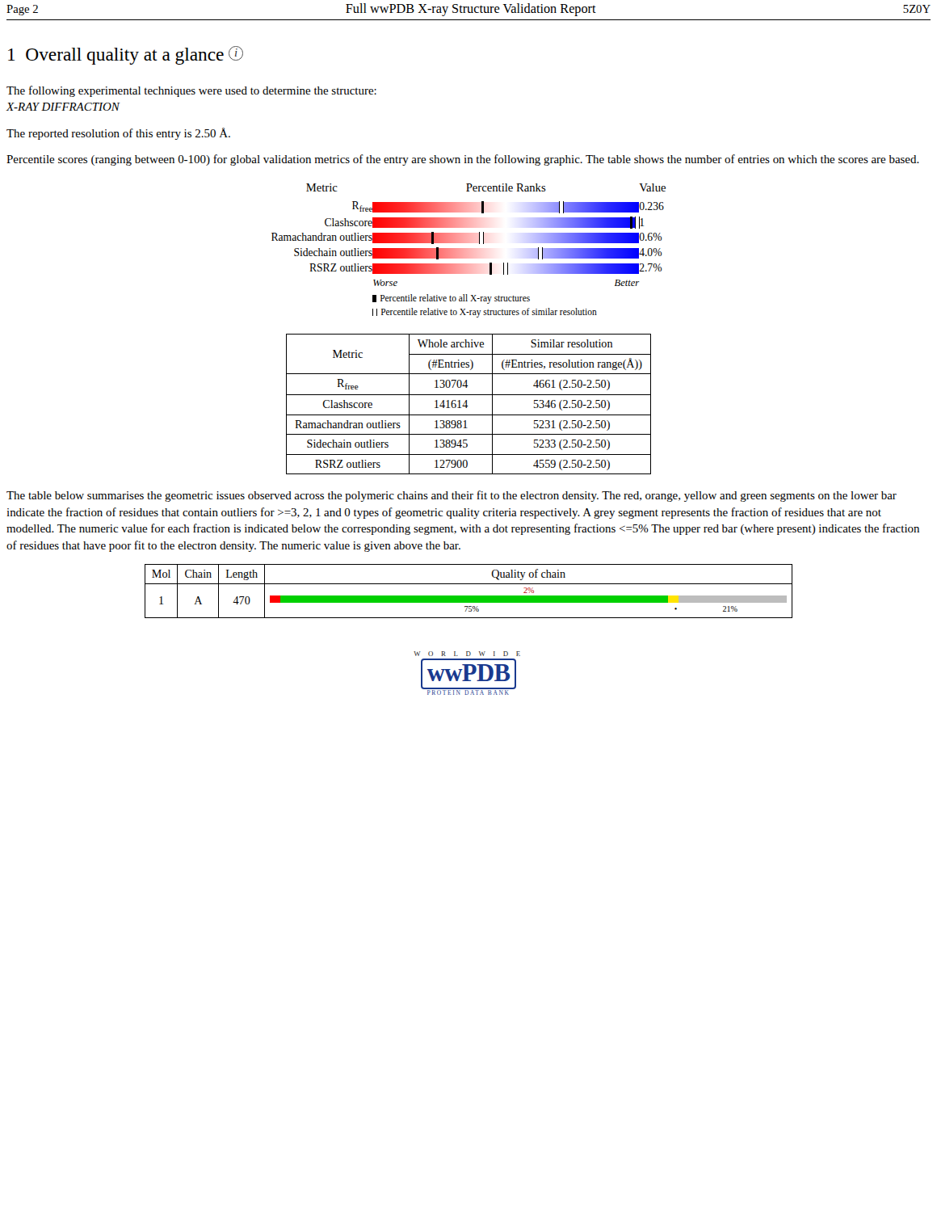Page 2
Full wwPDB X-ray Structure Validation Report
5Z0Y
1 Overall quality at a glance i
The following experimental techniques were used to determine the structure:
X-RAY DIFFRACTION
The reported resolution of this entry is 2.50 Å.
Percentile scores (ranging between 0-100) for global validation metrics of the entry are shown in the following graphic. The table shows the number of entries on which the scores are based.
| Metric | Percentile Ranks | Value |
| R free | | 0.236 |
| Clashscore | | 1 |
| Ramachandran outliers | | 0.6% |
| Sidechain outliers | | 4.0% |
| RSRZ outliers | | 2.7% |
| | Worse Better | |
| | Percentile relative to all X-ray structures Percentile relative to X-ray structures of similar resolution | |
| Metric | Whole archive | Similar resolution |
| --- | --- | --- |
| (#Entries) | (#Entries, resolution range(Å)) |
| R free | 130704 | 4661 (2.50-2.50) |
| Clashscore | 141614 | 5346 (2.50-2.50) |
| Ramachandran outliers | 138981 | 5231 (2.50-2.50) |
| Sidechain outliers | 138945 | 5233 (2.50-2.50) |
| RSRZ outliers | 127900 | 4559 (2.50-2.50) |
The table below summarises the geometric issues observed across the polymeric chains and their fit to the electron density. The red, orange, yellow and green segments on the lower bar indicate the fraction of residues that contain outliers for >=3, 2, 1 and 0 types of geometric quality criteria respectively. A grey segment represents the fraction of residues that are not modelled. The numeric value for each fraction is indicated below the corresponding segment, with a dot representing fractions <=5% The upper red bar (where present) indicates the fraction of residues that have poor fit to the electron density. The numeric value is given above the bar.
| Mol | Chain | Length | Quality of chain |
| --- | --- | --- | --- |
| 1 | A | 470 | 2% 75% • 21% |
W O R L D W I D E
ww PDB
PROTEIN DATA BANK